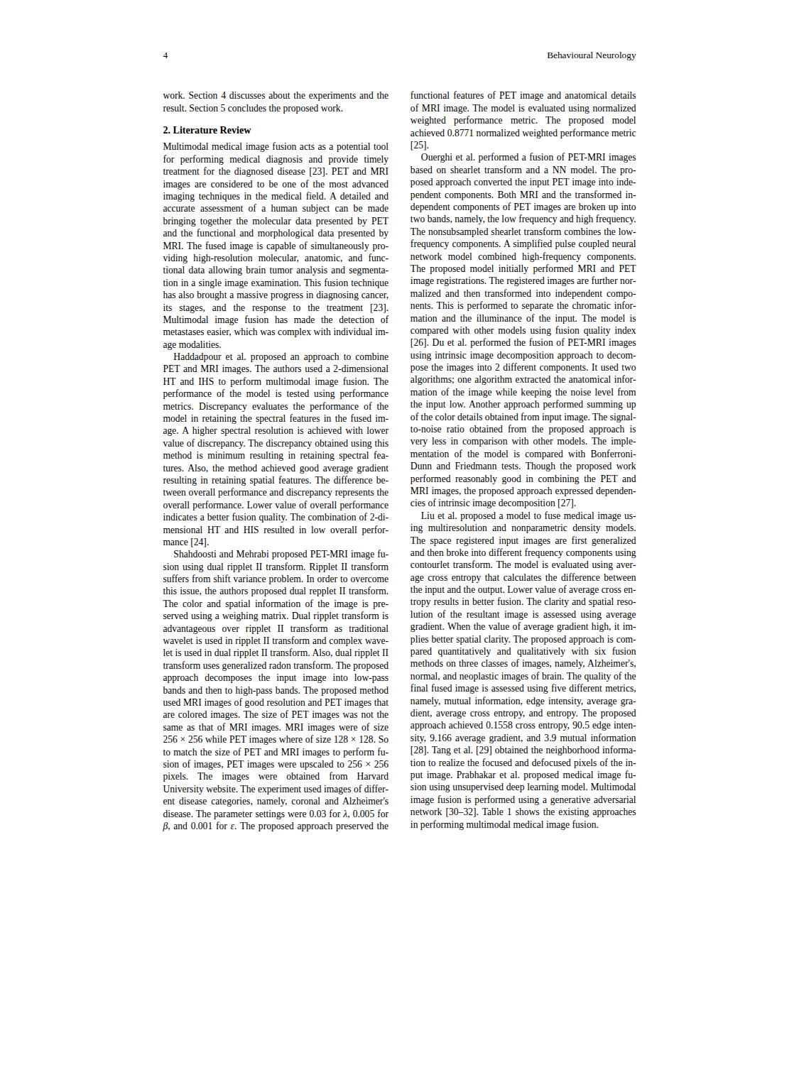4 Behavioural Neurology
work. Section 4 discusses about the experiments and the result. Section 5 concludes the proposed work.
2. Literature Review
Multimodal medical image fusion acts as a potential tool for performing medical diagnosis and provide timely treatment for the diagnosed disease [23]. PET and MRI images are considered to be one of the most advanced imaging techniques in the medical field. A detailed and accurate assessment of a human subject can be made bringing together the molecular data presented by PET and the functional and morphological data presented by MRI. The fused image is capable of simultaneously providing high-resolution molecular, anatomic, and functional data allowing brain tumor analysis and segmentation in a single image examination. This fusion technique has also brought a massive progress in diagnosing cancer, its stages, and the response to the treatment [23]. Multimodal image fusion has made the detection of metastases easier, which was complex with individual image modalities.
Haddadpour et al. proposed an approach to combine PET and MRI images. The authors used a 2-dimensional HT and IHS to perform multimodal image fusion. The performance of the model is tested using performance metrics. Discrepancy evaluates the performance of the model in retaining the spectral features in the fused image. A higher spectral resolution is achieved with lower value of discrepancy. The discrepancy obtained using this method is minimum resulting in retaining spectral features. Also, the method achieved good average gradient resulting in retaining spatial features. The difference between overall performance and discrepancy represents the overall performance. Lower value of overall performance indicates a better fusion quality. The combination of 2-dimensional HT and HIS resulted in low overall performance [24].
Shahdoosti and Mehrabi proposed PET-MRI image fusion using dual ripplet II transform. Ripplet II transform suffers from shift variance problem. In order to overcome this issue, the authors proposed dual repplet II transform. The color and spatial information of the image is preserved using a weighing matrix. Dual ripplet transform is advantageous over ripplet II transform as traditional wavelet is used in ripplet II transform and complex wavelet is used in dual ripplet II transform. Also, dual ripplet II transform uses generalized radon transform. The proposed approach decomposes the input image into low-pass bands and then to high-pass bands. The proposed method used MRI images of good resolution and PET images that are colored images. The size of PET images was not the same as that of MRI images. MRI images were of size 256 × 256 while PET images where of size 128 × 128. So to match the size of PET and MRI images to perform fusion of images, PET images were upscaled to 256 × 256 pixels. The images were obtained from Harvard University website. The experiment used images of different disease categories, namely, coronal and Alzheimer's disease. The parameter settings were 0.03 for λ, 0.005 for β, and 0.001 for ε. The proposed approach preserved the functional features of PET image and anatomical details of MRI image. The model is evaluated using normalized weighted performance metric. The proposed model achieved 0.8771 normalized weighted performance metric [25].
Ouerghi et al. performed a fusion of PET-MRI images based on shearlet transform and a NN model. The proposed approach converted the input PET image into independent components. Both MRI and the transformed independent components of PET images are broken up into two bands, namely, the low frequency and high frequency. The nonsubsampled shearlet transform combines the low-frequency components. A simplified pulse coupled neural network model combined high-frequency components. The proposed model initially performed MRI and PET image registrations. The registered images are further normalized and then transformed into independent components. This is performed to separate the chromatic information and the illuminance of the input. The model is compared with other models using fusion quality index [26]. Du et al. performed the fusion of PET-MRI images using intrinsic image decomposition approach to decompose the images into 2 different components. It used two algorithms; one algorithm extracted the anatomical information of the image while keeping the noise level from the input low. Another approach performed summing up of the color details obtained from input image. The signal-to-noise ratio obtained from the proposed approach is very less in comparison with other models. The implementation of the model is compared with Bonferroni-Dunn and Friedmann tests. Though the proposed work performed reasonably good in combining the PET and MRI images, the proposed approach expressed dependencies of intrinsic image decomposition [27].
Liu et al. proposed a model to fuse medical image using multiresolution and nonparametric density models. The space registered input images are first generalized and then broke into different frequency components using contourlet transform. The model is evaluated using average cross entropy that calculates the difference between the input and the output. Lower value of average cross entropy results in better fusion. The clarity and spatial resolution of the resultant image is assessed using average gradient. When the value of average gradient high, it implies better spatial clarity. The proposed approach is compared quantitatively and qualitatively with six fusion methods on three classes of images, namely, Alzheimer's, normal, and neoplastic images of brain. The quality of the final fused image is assessed using five different metrics, namely, mutual information, edge intensity, average gradient, average cross entropy, and entropy. The proposed approach achieved 0.1558 cross entropy, 90.5 edge intensity, 9.166 average gradient, and 3.9 mutual information [28]. Tang et al. [29] obtained the neighborhood information to realize the focused and defocused pixels of the input image. Prabhakar et al. proposed medical image fusion using unsupervised deep learning model. Multimodal image fusion is performed using a generative adversarial network [30–32]. Table 1 shows the existing approaches in performing multimodal medical image fusion.